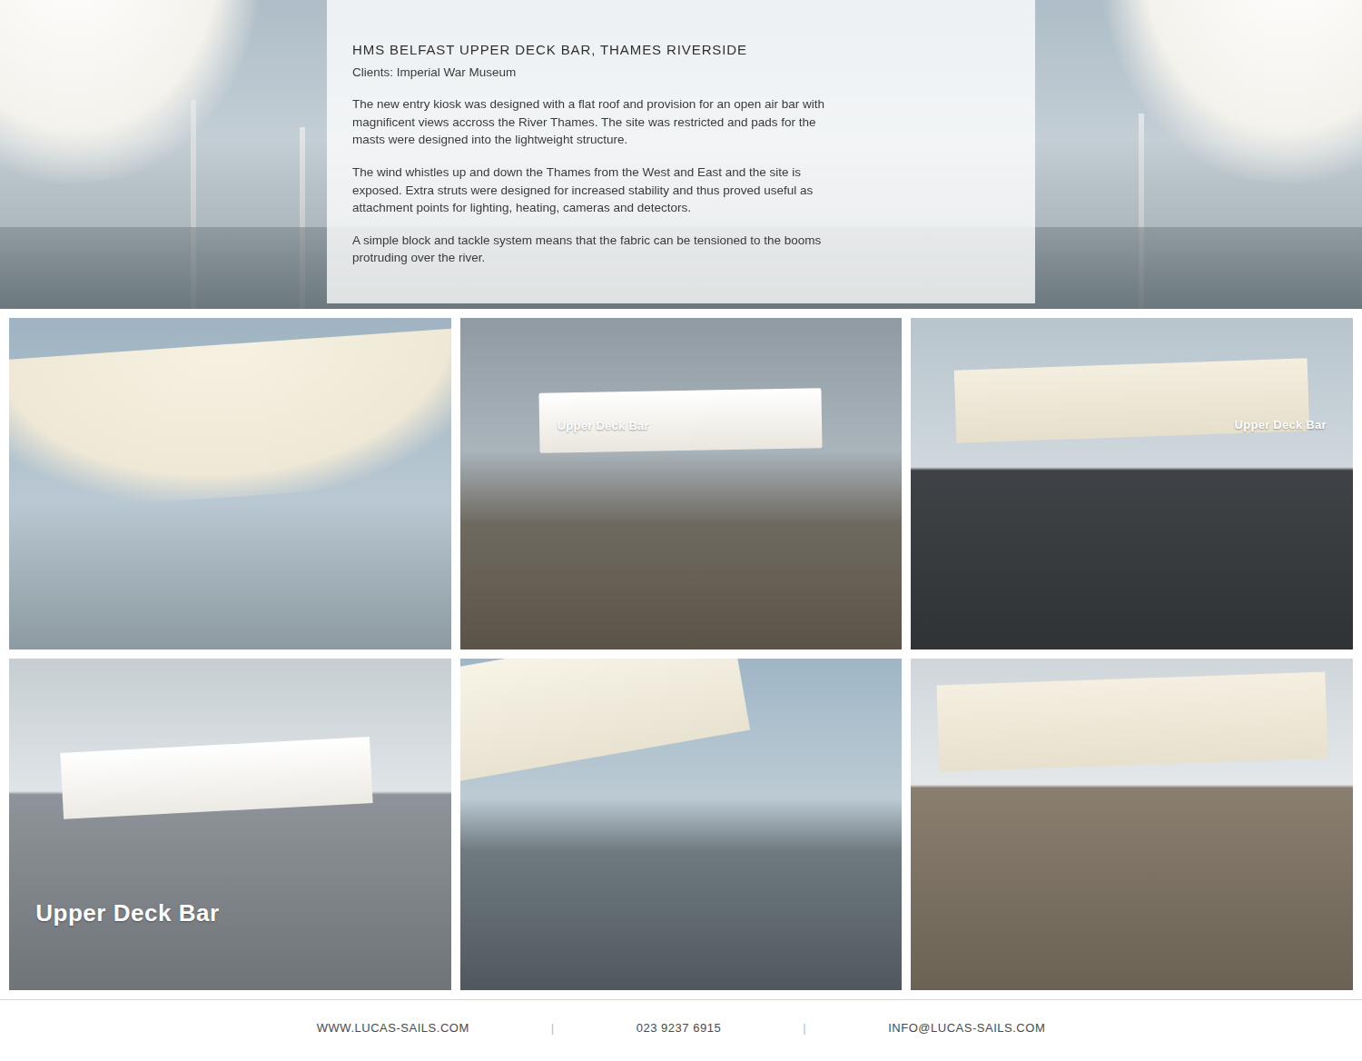HMS Belfast Upper Deck Bar, Thames Riverside
Clients: Imperial War Museum
The new entry kiosk was designed with a flat roof and provision for an open air bar with magnificent views accross the River Thames. The site was restricted and pads for the masts were designed into the lightweight structure.
The wind whistles up and down the Thames from the West and East and the site is exposed. Extra struts were designed for increased stability and thus proved useful as attachment points for lighting, heating, cameras and detectors.
A simple block and tackle system means that the fabric can be tensioned to the booms protruding over the river.
Fabric canopy with Tower Bridge beyond
Upper Deck Bar
Kiosk and upper deck seen from the river
Upper Deck Bar
Glazed kiosk with canopy and parasol
Upper Deck Bar
Canopy above the bar signage
Boom and block and tackle over the river
Bar counter and decking beneath the tensile roof
www.lucas-sails.com | 023 9237 6915 | info@lucas-sails.com